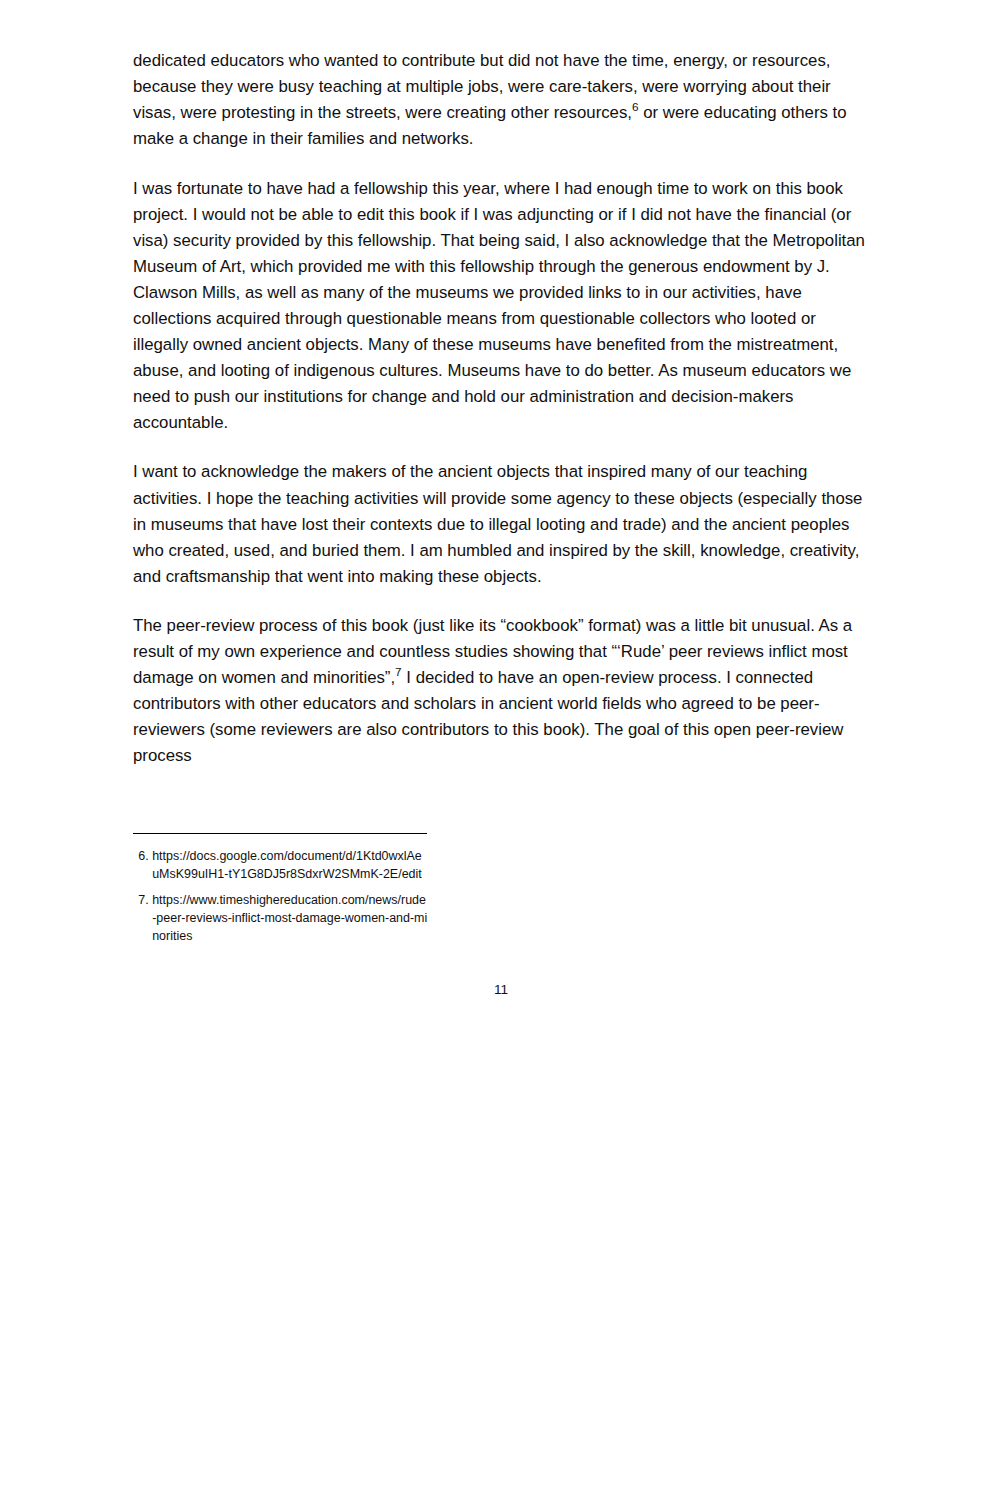dedicated educators who wanted to contribute but did not have the time, energy, or resources, because they were busy teaching at multiple jobs, were care-takers, were worrying about their visas, were protesting in the streets, were creating other resources,6 or were educating others to make a change in their families and networks.
I was fortunate to have had a fellowship this year, where I had enough time to work on this book project. I would not be able to edit this book if I was adjuncting or if I did not have the financial (or visa) security provided by this fellowship. That being said, I also acknowledge that the Metropolitan Museum of Art, which provided me with this fellowship through the generous endowment by J. Clawson Mills, as well as many of the museums we provided links to in our activities, have collections acquired through questionable means from questionable collectors who looted or illegally owned ancient objects. Many of these museums have benefited from the mistreatment, abuse, and looting of indigenous cultures. Museums have to do better. As museum educators we need to push our institutions for change and hold our administration and decision-makers accountable.
I want to acknowledge the makers of the ancient objects that inspired many of our teaching activities. I hope the teaching activities will provide some agency to these objects (especially those in museums that have lost their contexts due to illegal looting and trade) and the ancient peoples who created, used, and buried them. I am humbled and inspired by the skill, knowledge, creativity, and craftsmanship that went into making these objects.
The peer-review process of this book (just like its “cookbook” format) was a little bit unusual. As a result of my own experience and countless studies showing that “‘Rude’ peer reviews inflict most damage on women and minorities”,7 I decided to have an open-review process. I connected contributors with other educators and scholars in ancient world fields who agreed to be peer-reviewers (some reviewers are also contributors to this book). The goal of this open peer-review process
https://docs.google.com/document/d/1Ktd0wxlAeuMsK99uIH1-tY1G8DJ5r8SdxrW2SMmK-2E/edit
https://www.timeshighereducation.com/news/rude-peer-reviews-inflict-most-damage-women-and-minorities
11